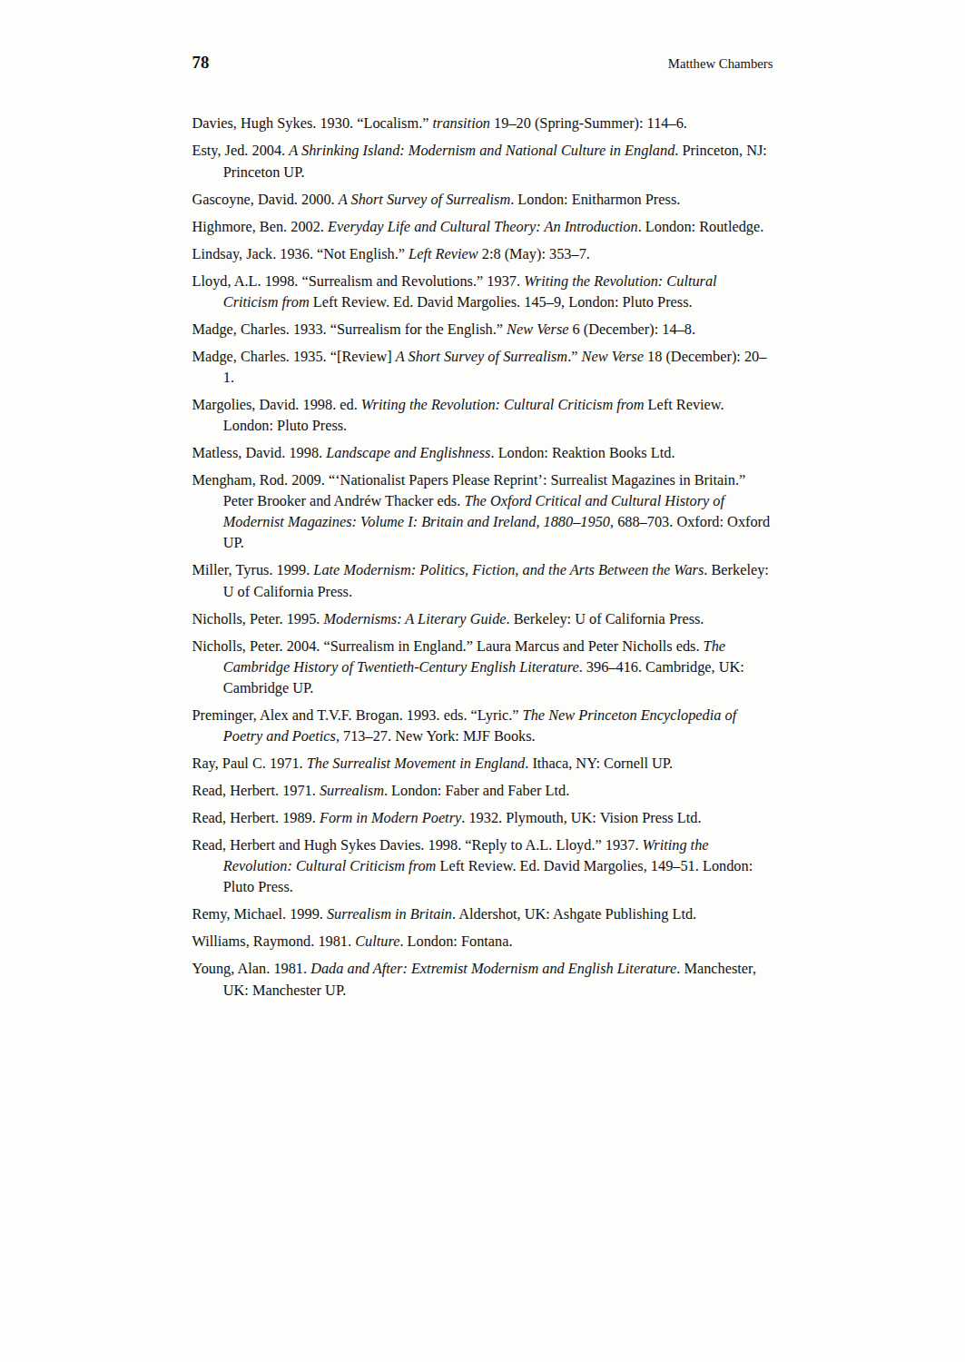78 Matthew Chambers
Davies, Hugh Sykes. 1930. “Localism.” transition 19–20 (Spring-Summer): 114–6.
Esty, Jed. 2004. A Shrinking Island: Modernism and National Culture in England. Princeton, NJ: Princeton UP.
Gascoyne, David. 2000. A Short Survey of Surrealism. London: Enitharmon Press.
Highmore, Ben. 2002. Everyday Life and Cultural Theory: An Introduction. London: Routledge.
Lindsay, Jack. 1936. “Not English.” Left Review 2:8 (May): 353–7.
Lloyd, A.L. 1998. “Surrealism and Revolutions.” 1937. Writing the Revolution: Cultural Criticism from Left Review. Ed. David Margolies. 145–9, London: Pluto Press.
Madge, Charles. 1933. “Surrealism for the English.” New Verse 6 (December): 14–8.
Madge, Charles. 1935. “[Review] A Short Survey of Surrealism.” New Verse 18 (December): 20–1.
Margolies, David. 1998. ed. Writing the Revolution: Cultural Criticism from Left Review. London: Pluto Press.
Matless, David. 1998. Landscape and Englishness. London: Reaktion Books Ltd.
Mengham, Rod. 2009. “‘Nationalist Papers Please Reprint’: Surrealist Magazines in Britain.” Peter Brooker and Andréw Thacker eds. The Oxford Critical and Cultural History of Modernist Magazines: Volume I: Britain and Ireland, 1880–1950, 688–703. Oxford: Oxford UP.
Miller, Tyrus. 1999. Late Modernism: Politics, Fiction, and the Arts Between the Wars. Berkeley: U of California Press.
Nicholls, Peter. 1995. Modernisms: A Literary Guide. Berkeley: U of California Press.
Nicholls, Peter. 2004. “Surrealism in England.” Laura Marcus and Peter Nicholls eds. The Cambridge History of Twentieth-Century English Literature. 396–416. Cambridge, UK: Cambridge UP.
Preminger, Alex and T.V.F. Brogan. 1993. eds. “Lyric.” The New Princeton Encyclopedia of Poetry and Poetics, 713–27. New York: MJF Books.
Ray, Paul C. 1971. The Surrealist Movement in England. Ithaca, NY: Cornell UP.
Read, Herbert. 1971. Surrealism. London: Faber and Faber Ltd.
Read, Herbert. 1989. Form in Modern Poetry. 1932. Plymouth, UK: Vision Press Ltd.
Read, Herbert and Hugh Sykes Davies. 1998. “Reply to A.L. Lloyd.” 1937. Writing the Revolution: Cultural Criticism from Left Review. Ed. David Margolies, 149–51. London: Pluto Press.
Remy, Michael. 1999. Surrealism in Britain. Aldershot, UK: Ashgate Publishing Ltd.
Williams, Raymond. 1981. Culture. London: Fontana.
Young, Alan. 1981. Dada and After: Extremist Modernism and English Literature. Manchester, UK: Manchester UP.